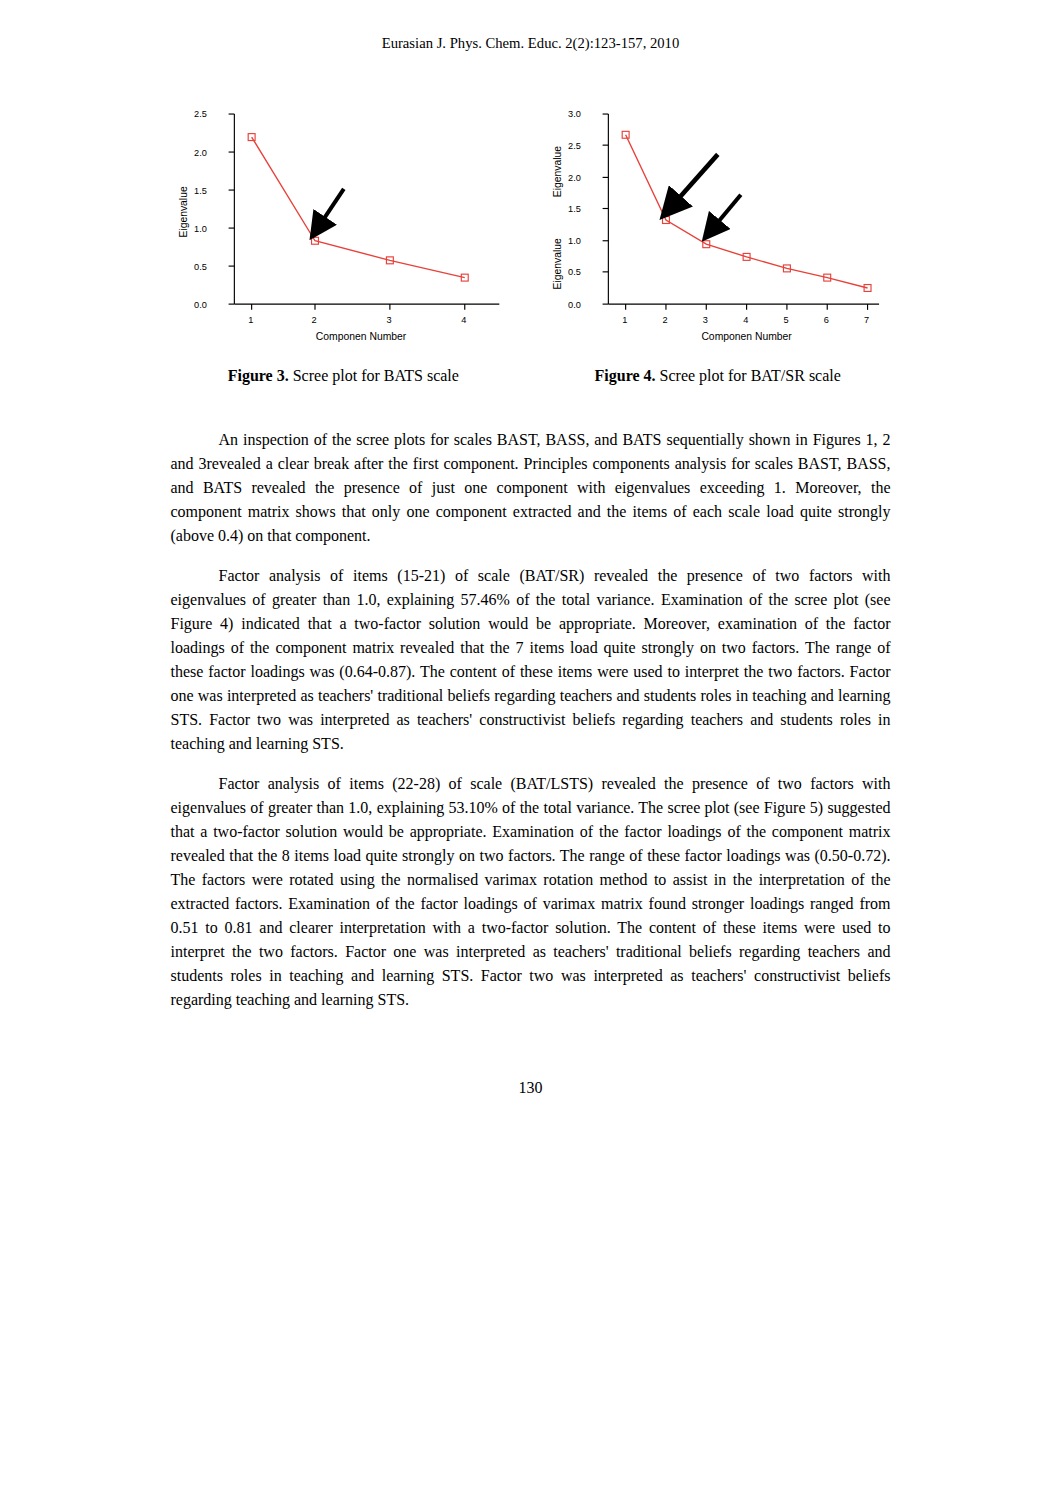Eurasian J. Phys. Chem. Educ. 2(2):123-157, 2010
0.0 0.5 1.0 1.5 2.0 2.5 Eigenvalue 1 2 3 4 Componen Number
0.0 0.5 1.0 1.5 2.0 2.5 3.0 Eigenvalue Eigenvalue 1 2 3 4 5 6 7 Componen Number
Figure 3. Scree plot for BATS scale
Figure 4. Scree plot for BAT/SR scale
An inspection of the scree plots for scales BAST, BASS, and BATS sequentially shown in Figures 1, 2 and 3revealed a clear break after the first component. Principles components analysis for scales BAST, BASS, and BATS revealed the presence of just one component with eigenvalues exceeding 1. Moreover, the component matrix shows that only one component extracted and the items of each scale load quite strongly (above 0.4) on that component.
Factor analysis of items (15-21) of scale (BAT/SR) revealed the presence of two factors with eigenvalues of greater than 1.0, explaining 57.46% of the total variance. Examination of the scree plot (see Figure 4) indicated that a two-factor solution would be appropriate. Moreover, examination of the factor loadings of the component matrix revealed that the 7 items load quite strongly on two factors. The range of these factor loadings was (0.64-0.87). The content of these items were used to interpret the two factors. Factor one was interpreted as teachers' traditional beliefs regarding teachers and students roles in teaching and learning STS. Factor two was interpreted as teachers' constructivist beliefs regarding teachers and students roles in teaching and learning STS.
Factor analysis of items (22-28) of scale (BAT/LSTS) revealed the presence of two factors with eigenvalues of greater than 1.0, explaining 53.10% of the total variance. The scree plot (see Figure 5) suggested that a two-factor solution would be appropriate. Examination of the factor loadings of the component matrix revealed that the 8 items load quite strongly on two factors. The range of these factor loadings was (0.50-0.72). The factors were rotated using the normalised varimax rotation method to assist in the interpretation of the extracted factors. Examination of the factor loadings of varimax matrix found stronger loadings ranged from 0.51 to 0.81 and clearer interpretation with a two-factor solution. The content of these items were used to interpret the two factors. Factor one was interpreted as teachers' traditional beliefs regarding teachers and students roles in teaching and learning STS. Factor two was interpreted as teachers' constructivist beliefs regarding teaching and learning STS.
130